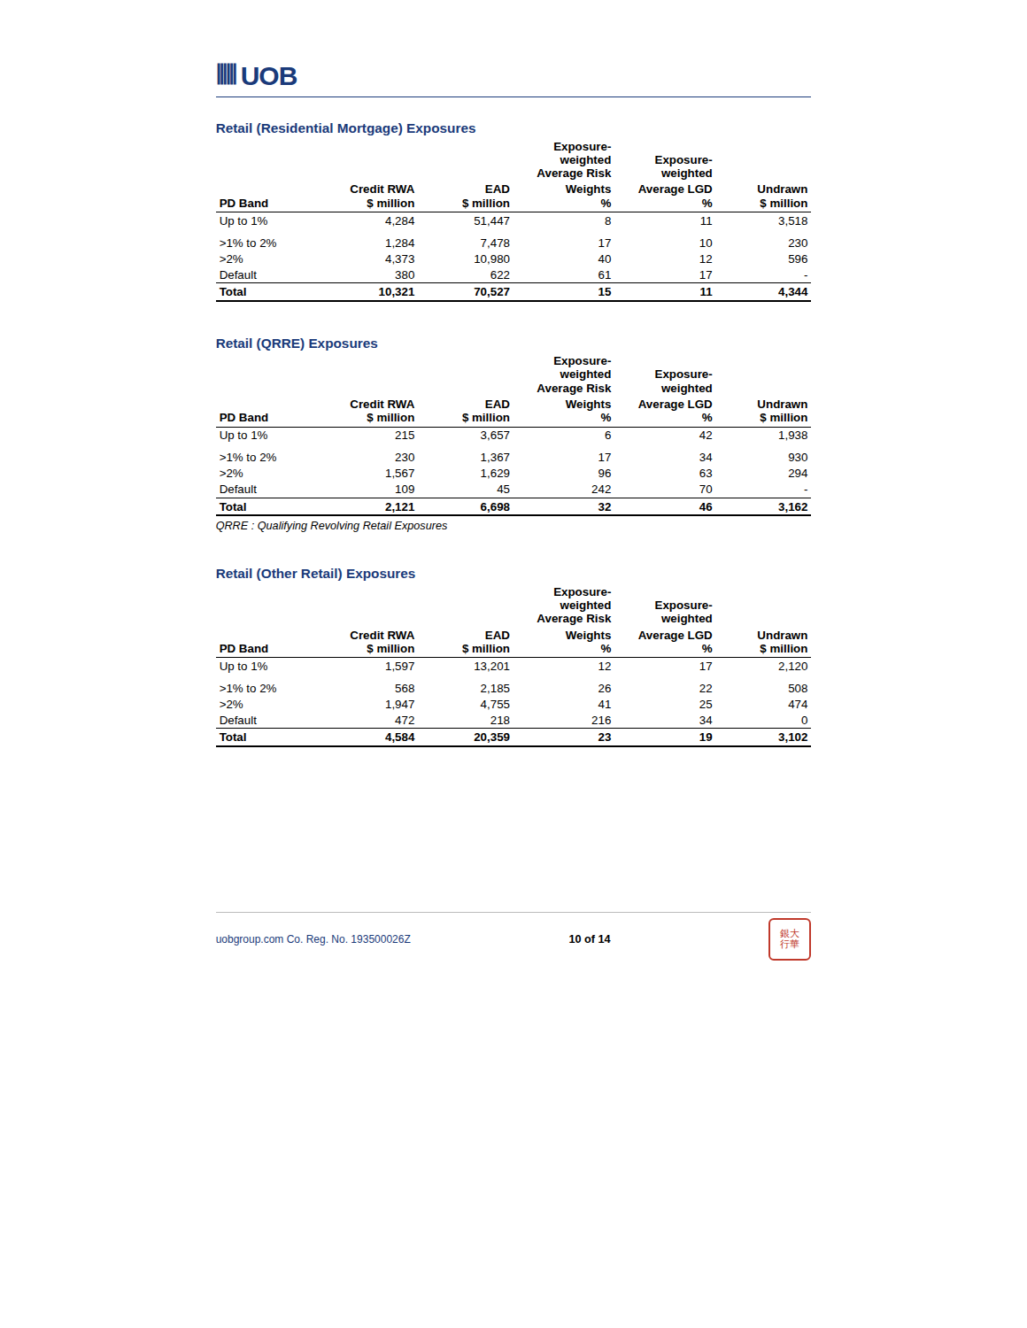⦀⦀UOB
Retail (Residential Mortgage) Exposures
| | | | Exposure- weighted Average Risk | Exposure- weighted | |
| --- | --- | --- | --- | --- | --- |
| PD Band | Credit RWA $ million | EAD $ million | Weights % | Average LGD % | Undrawn $ million |
| Up to 1% | 4,284 | 51,447 | 8 | 11 | 3,518 |
| >1% to 2% | 1,284 | 7,478 | 17 | 10 | 230 |
| >2% | 4,373 | 10,980 | 40 | 12 | 596 |
| Default | 380 | 622 | 61 | 17 | - |
| Total | 10,321 | 70,527 | 15 | 11 | 4,344 |
Retail (QRRE) Exposures
| | | | Exposure- weighted Average Risk | Exposure- weighted | |
| --- | --- | --- | --- | --- | --- |
| PD Band | Credit RWA $ million | EAD $ million | Weights % | Average LGD % | Undrawn $ million |
| Up to 1% | 215 | 3,657 | 6 | 42 | 1,938 |
| >1% to 2% | 230 | 1,367 | 17 | 34 | 930 |
| >2% | 1,567 | 1,629 | 96 | 63 | 294 |
| Default | 109 | 45 | 242 | 70 | - |
| Total | 2,121 | 6,698 | 32 | 46 | 3,162 |
QRRE : Qualifying Revolving Retail Exposures
Retail (Other Retail) Exposures
| | | | Exposure- weighted Average Risk | Exposure- weighted | |
| --- | --- | --- | --- | --- | --- |
| PD Band | Credit RWA $ million | EAD $ million | Weights % | Average LGD % | Undrawn $ million |
| Up to 1% | 1,597 | 13,201 | 12 | 17 | 2,120 |
| >1% to 2% | 568 | 2,185 | 26 | 22 | 508 |
| >2% | 1,947 | 4,755 | 41 | 25 | 474 |
| Default | 472 | 218 | 216 | 34 | 0 |
| Total | 4,584 | 20,359 | 23 | 19 | 3,102 |
uobgroup.com Co. Reg. No. 193500026Z 10 of 14 銀大
行華